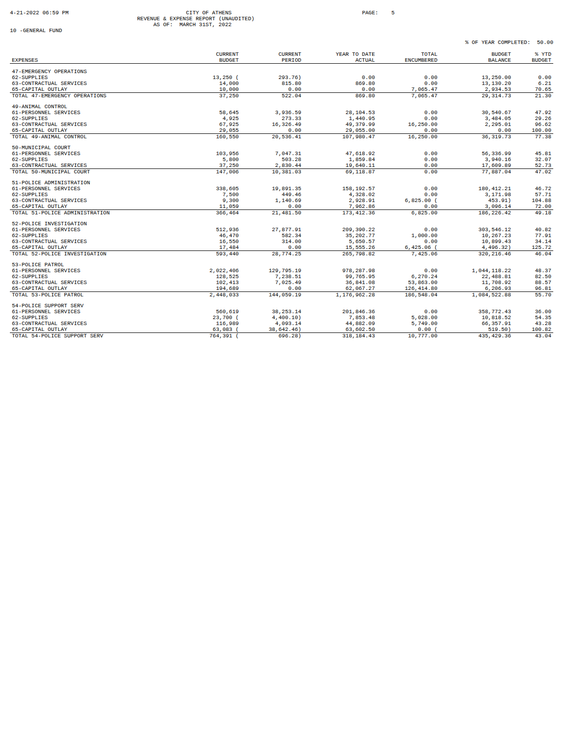4-21-2022 06:59 PM CITY OF ATHENS PAGE: 5
REVENUE & EXPENSE REPORT (UNAUDITED)
AS OF: MARCH 31ST, 2022
10 -GENERAL FUND
% OF YEAR COMPLETED: 50.00
| EXPENSES | CURRENT BUDGET | CURRENT PERIOD | YEAR TO DATE ACTUAL | TOTAL ENCUMBERED | BUDGET BALANCE | % YTD BUDGET |
| --- | --- | --- | --- | --- | --- | --- |
| 47-EMERGENCY OPERATIONS |
| 62-SUPPLIES | 13,250 ( | 293.76) | 0.00 | 0.00 | 13,250.00 | 0.00 |
| 63-CONTRACTUAL SERVICES | 14,000 | 815.80 | 869.80 | 0.00 | 13,130.20 | 6.21 |
| 65-CAPITAL OUTLAY | 10,000 | 0.00 | 0.00 | 7,065.47 | 2,934.53 | 70.65 |
| TOTAL 47-EMERGENCY OPERATIONS | 37,250 | 522.04 | 869.80 | 7,065.47 | 29,314.73 | 21.30 |
| 49-ANIMAL CONTROL |
| 61-PERSONNEL SERVICES | 58,645 | 3,936.59 | 28,104.53 | 0.00 | 30,540.67 | 47.92 |
| 62-SUPPLIES | 4,925 | 273.33 | 1,440.95 | 0.00 | 3,484.05 | 29.26 |
| 63-CONTRACTUAL SERVICES | 67,925 | 16,326.49 | 49,379.99 | 16,250.00 | 2,295.01 | 96.62 |
| 65-CAPITAL OUTLAY | 29,055 | 0.00 | 29,055.00 | 0.00 | 0.00 | 100.00 |
| TOTAL 49-ANIMAL CONTROL | 160,550 | 20,536.41 | 107,980.47 | 16,250.00 | 36,319.73 | 77.38 |
| 50-MUNICIPAL COURT |
| 61-PERSONNEL SERVICES | 103,956 | 7,047.31 | 47,618.92 | 0.00 | 56,336.99 | 45.81 |
| 62-SUPPLIES | 5,800 | 503.28 | 1,859.84 | 0.00 | 3,940.16 | 32.07 |
| 63-CONTRACTUAL SERVICES | 37,250 | 2,830.44 | 19,640.11 | 0.00 | 17,609.89 | 52.73 |
| TOTAL 50-MUNICIPAL COURT | 147,006 | 10,381.03 | 69,118.87 | 0.00 | 77,887.04 | 47.02 |
| 51-POLICE ADMINISTRATION |
| 61-PERSONNEL SERVICES | 338,605 | 19,891.35 | 158,192.57 | 0.00 | 180,412.21 | 46.72 |
| 62-SUPPLIES | 7,500 | 449.46 | 4,328.02 | 0.00 | 3,171.98 | 57.71 |
| 63-CONTRACTUAL SERVICES | 9,300 | 1,140.69 | 2,928.91 | 6,825.00 ( | 453.91) | 104.88 |
| 65-CAPITAL OUTLAY | 11,059 | 0.00 | 7,962.86 | 0.00 | 3,096.14 | 72.00 |
| TOTAL 51-POLICE ADMINISTRATION | 366,464 | 21,481.50 | 173,412.36 | 6,825.00 | 186,226.42 | 49.18 |
| 52-POLICE INVESTIGATION |
| 61-PERSONNEL SERVICES | 512,936 | 27,877.91 | 209,390.22 | 0.00 | 303,546.12 | 40.82 |
| 62-SUPPLIES | 46,470 | 582.34 | 35,202.77 | 1,000.00 | 10,267.23 | 77.91 |
| 63-CONTRACTUAL SERVICES | 16,550 | 314.00 | 5,650.57 | 0.00 | 10,899.43 | 34.14 |
| 65-CAPITAL OUTLAY | 17,484 | 0.00 | 15,555.26 | 6,425.06 ( | 4,496.32) | 125.72 |
| TOTAL 52-POLICE INVESTIGATION | 593,440 | 28,774.25 | 265,798.82 | 7,425.06 | 320,216.46 | 46.04 |
| 53-POLICE PATROL |
| 61-PERSONNEL SERVICES | 2,022,406 | 129,795.19 | 978,287.98 | 0.00 | 1,044,118.22 | 48.37 |
| 62-SUPPLIES | 128,525 | 7,238.51 | 99,765.95 | 6,270.24 | 22,488.81 | 82.50 |
| 63-CONTRACTUAL SERVICES | 102,413 | 7,025.49 | 36,841.08 | 53,863.00 | 11,708.92 | 88.57 |
| 65-CAPITAL OUTLAY | 194,689 | 0.00 | 62,067.27 | 126,414.80 | 6,206.93 | 96.81 |
| TOTAL 53-POLICE PATROL | 2,448,033 | 144,059.19 | 1,176,962.28 | 186,548.04 | 1,084,522.88 | 55.70 |
| 54-POLICE SUPPORT SERV |
| 61-PERSONNEL SERVICES | 560,619 | 38,253.14 | 201,846.36 | 0.00 | 358,772.43 | 36.00 |
| 62-SUPPLIES | 23,700 ( | 4,400.10) | 7,853.48 | 5,028.00 | 10,818.52 | 54.35 |
| 63-CONTRACTUAL SERVICES | 116,989 | 4,093.14 | 44,882.09 | 5,749.00 | 66,357.91 | 43.28 |
| 65-CAPITAL OUTLAY | 63,083 ( | 38,642.46) | 63,602.50 | 0.00 ( | 519.50) | 100.82 |
| TOTAL 54-POLICE SUPPORT SERV | 764,391 ( | 696.28) | 318,184.43 | 10,777.00 | 435,429.36 | 43.04 |